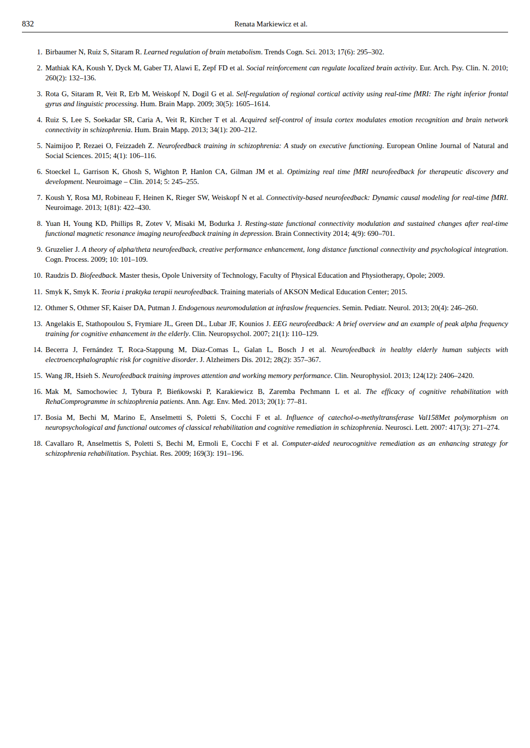832 Renata Markiewicz et al.
Birbaumer N, Ruiz S, Sitaram R. Learned regulation of brain metabolism. Trends Cogn. Sci. 2013; 17(6): 295–302.
Mathiak KA, Koush Y, Dyck M, Gaber TJ, Alawi E, Zepf FD et al. Social reinforcement can regulate localized brain activity. Eur. Arch. Psy. Clin. N. 2010; 260(2): 132–136.
Rota G, Sitaram R, Veit R, Erb M, Weiskopf N, Dogil G et al. Self-regulation of regional cortical activity using real-time fMRI: The right inferior frontal gyrus and linguistic processing. Hum. Brain Mapp. 2009; 30(5): 1605–1614.
Ruiz S, Lee S, Soekadar SR, Caria A, Veit R, Kircher T et al. Acquired self-control of insula cortex modulates emotion recognition and brain network connectivity in schizophrenia. Hum. Brain Mapp. 2013; 34(1): 200–212.
Naimijoo P, Rezaei O, Feizzadeh Z. Neurofeedback training in schizophrenia: A study on executive functioning. European Online Journal of Natural and Social Sciences. 2015; 4(1): 106–116.
Stoeckel L, Garrison K, Ghosh S, Wighton P, Hanlon CA, Gilman JM et al. Optimizing real time fMRI neurofeedback for therapeutic discovery and development. Neuroimage – Clin. 2014; 5: 245–255.
Koush Y, Rosa MJ, Robineau F, Heinen K, Rieger SW, Weiskopf N et al. Connectivity-based neurofeedback: Dynamic causal modeling for real-time fMRI. Neuroimage. 2013; 1(81): 422–430.
Yuan H, Young KD, Phillips R, Zotev V, Misaki M, Bodurka J. Resting-state functional connectivity modulation and sustained changes after real-time functional magnetic resonance imaging neurofeedback training in depression. Brain Connectivity 2014; 4(9): 690–701.
Gruzelier J. A theory of alpha/theta neurofeedback, creative performance enhancement, long distance functional connectivity and psychological integration. Cogn. Process. 2009; 10: 101–109.
Raudzis D. Biofeedback. Master thesis, Opole University of Technology, Faculty of Physical Education and Physiotherapy, Opole; 2009.
Smyk K, Smyk K. Teoria i praktyka terapii neurofeedback. Training materials of AKSON Medical Education Center; 2015.
Othmer S, Othmer SF, Kaiser DA, Putman J. Endogenous neuromodulation at infraslow frequencies. Semin. Pediatr. Neurol. 2013; 20(4): 246–260.
Angelakis E, Stathopoulou S, Frymiare JL, Green DL, Lubar JF, Kounios J. EEG neurofeedback: A brief overview and an example of peak alpha frequency training for cognitive enhancement in the elderly. Clin. Neuropsychol. 2007; 21(1): 110–129.
Becerra J, Fernández T, Roca-Stappung M, Diaz-Comas L, Galan L, Bosch J et al. Neurofeedback in healthy elderly human subjects with electroencephalographic risk for cognitive disorder. J. Alzheimers Dis. 2012; 28(2): 357–367.
Wang JR, Hsieh S. Neurofeedback training improves attention and working memory performance. Clin. Neurophysiol. 2013; 124(12): 2406–2420.
Mak M, Samochowiec J, Tybura P, Bieńkowski P, Karakiewicz B, Zaremba Pechmann L et al. The efficacy of cognitive rehabilitation with RehaComprogramme in schizophrenia patients. Ann. Agr. Env. Med. 2013; 20(1): 77–81.
Bosia M, Bechi M, Marino E, Anselmetti S, Poletti S, Cocchi F et al. Influence of catechol-o-methyltransferase Val158Met polymorphism on neuropsychological and functional outcomes of classical rehabilitation and cognitive remediation in schizophrenia. Neurosci. Lett. 2007: 417(3): 271–274.
Cavallaro R, Anselmettis S, Poletti S, Bechi M, Ermoli E, Cocchi F et al. Computer-aided neurocognitive remediation as an enhancing strategy for schizophrenia rehabilitation. Psychiat. Res. 2009; 169(3): 191–196.